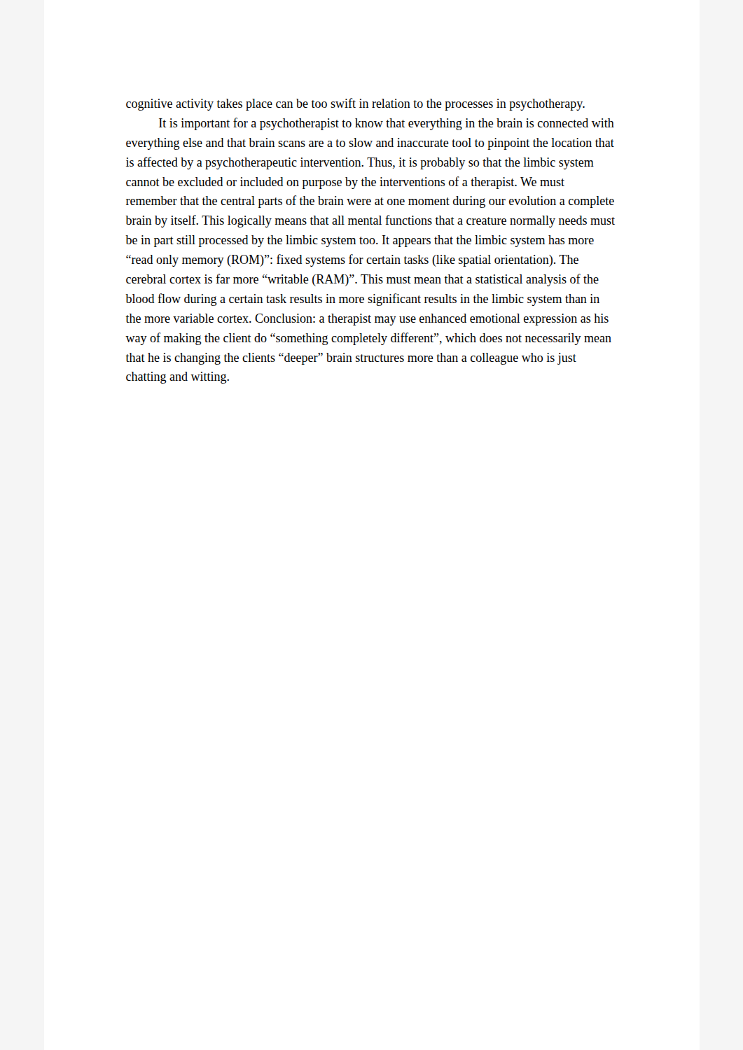cognitive activity takes place can be too swift in relation to the processes in psychotherapy.
It is important for a psychotherapist to know that everything in the brain is connected with everything else and that brain scans are a to slow and inaccurate tool to pinpoint the location that is affected by a psychotherapeutic intervention. Thus, it is probably so that the limbic system cannot be excluded or included on purpose by the interventions of a therapist. We must remember that the central parts of the brain were at one moment during our evolution a complete brain by itself. This logically means that all mental functions that a creature normally needs must be in part still processed by the limbic system too. It appears that the limbic system has more “read only memory (ROM)”: fixed systems for certain tasks (like spatial orientation). The cerebral cortex is far more “writable (RAM)”. This must mean that a statistical analysis of the blood flow during a certain task results in more significant results in the limbic system than in the more variable cortex. Conclusion: a therapist may use enhanced emotional expression as his way of making the client do “something completely different”, which does not necessarily mean that he is changing the clients “deeper” brain structures more than a colleague who is just chatting and witting.